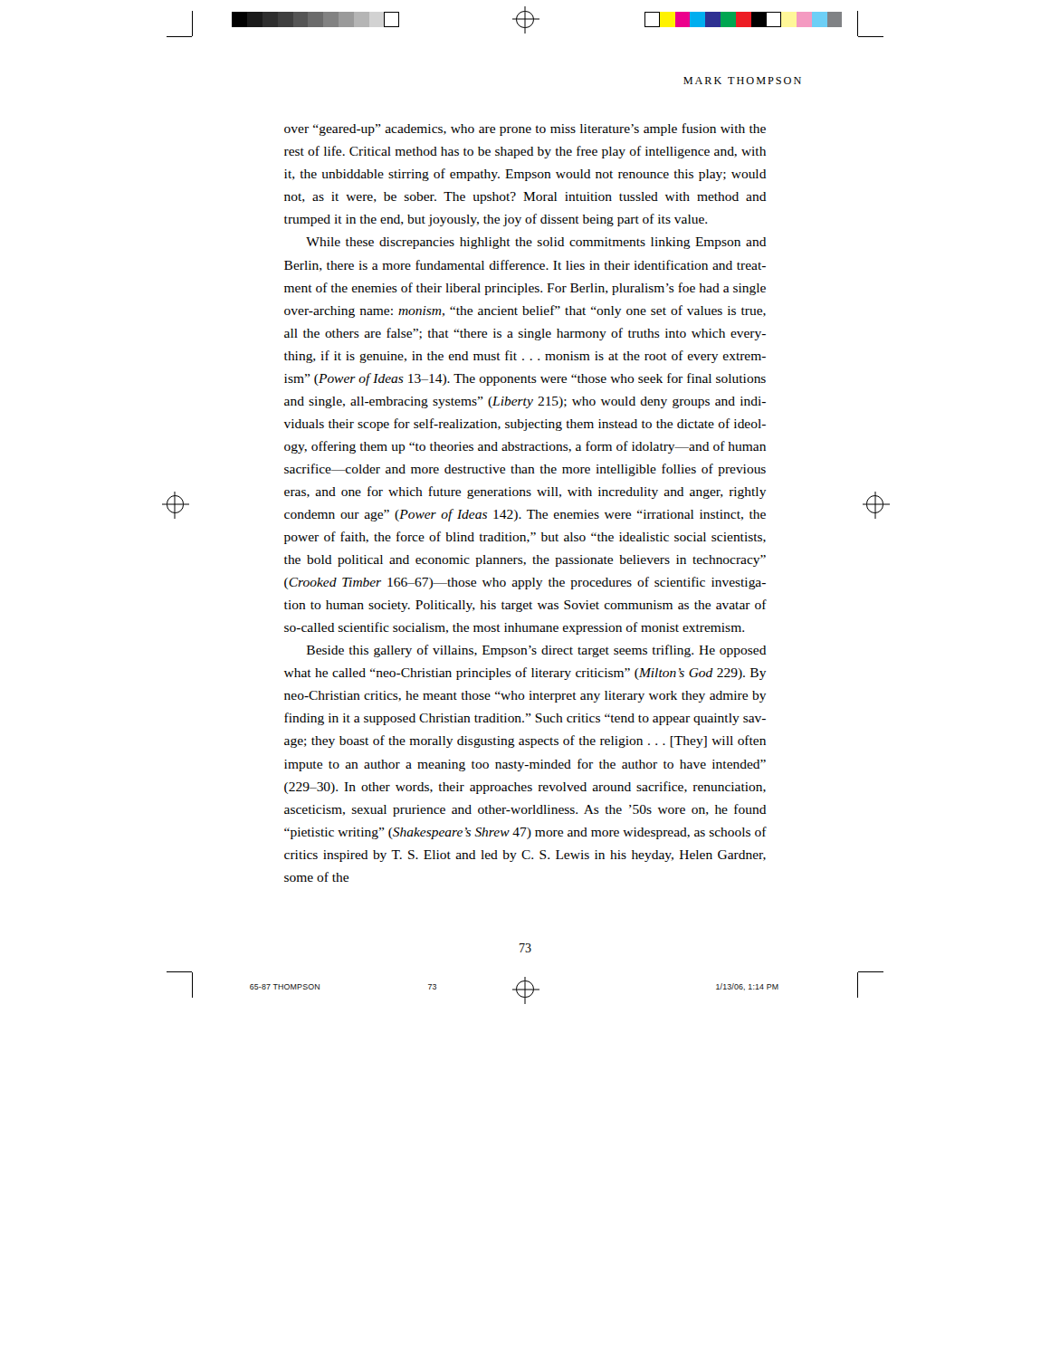Mark Thompson
over “geared-up” academics, who are prone to miss literature’s ample fusion with the rest of life. Critical method has to be shaped by the free play of intelligence and, with it, the unbiddable stirring of empathy. Empson would not renounce this play; would not, as it were, be sober. The upshot? Moral intuition tussled with method and trumped it in the end, but joyously, the joy of dissent being part of its value.
While these discrepancies highlight the solid commitments linking Empson and Berlin, there is a more fundamental difference. It lies in their identification and treatment of the enemies of their liberal principles. For Berlin, pluralism’s foe had a single over-arching name: monism, “the ancient belief” that “only one set of values is true, all the others are false”; that “there is a single harmony of truths into which everything, if it is genuine, in the end must fit . . . monism is at the root of every extremism” (Power of Ideas 13–14). The opponents were “those who seek for final solutions and single, all-embracing systems” (Liberty 215); who would deny groups and individuals their scope for self-realization, subjecting them instead to the dictate of ideology, offering them up “to theories and abstractions, a form of idolatry—and of human sacrifice—colder and more destructive than the more intelligible follies of previous eras, and one for which future generations will, with incredulity and anger, rightly condemn our age” (Power of Ideas 142). The enemies were “irrational instinct, the power of faith, the force of blind tradition,” but also “the idealistic social scientists, the bold political and economic planners, the passionate believers in technocracy” (Crooked Timber 166–67)—those who apply the procedures of scientific investigation to human society. Politically, his target was Soviet communism as the avatar of so-called scientific socialism, the most inhumane expression of monist extremism.
Beside this gallery of villains, Empson’s direct target seems trifling. He opposed what he called “neo-Christian principles of literary criticism” (Milton’s God 229). By neo-Christian critics, he meant those “who interpret any literary work they admire by finding in it a supposed Christian tradition.” Such critics “tend to appear quaintly savage; they boast of the morally disgusting aspects of the religion . . . [They] will often impute to an author a meaning too nasty-minded for the author to have intended” (229–30). In other words, their approaches revolved around sacrifice, renunciation, asceticism, sexual prurience and other-worldliness. As the ’50s wore on, he found “pietistic writing” (Shakespeare’s Shrew 47) more and more widespread, as schools of critics inspired by T. S. Eliot and led by C. S. Lewis in his heyday, Helen Gardner, some of the
73
65-87 THOMPSON 73 1/13/06, 1:14 PM